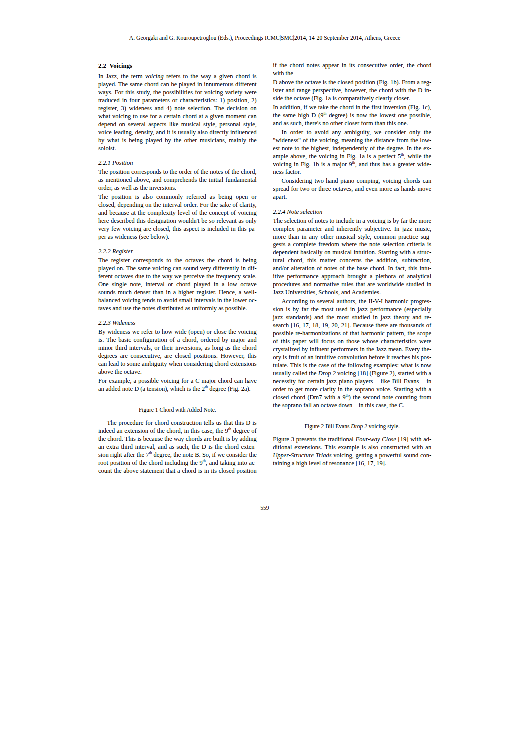A. Georgaki and G. Kouroupetroglou (Eds.), Proceedings ICMC|SMC|2014, 14-20 September 2014, Athens, Greece
2.2 Voicings
In Jazz, the term voicing refers to the way a given chord is played. The same chord can be played in innumerous different ways. For this study, the possibilities for voicing variety were traduced in four parameters or characteristics: 1) position, 2) register, 3) wideness and 4) note selection. The decision on what voicing to use for a certain chord at a given moment can depend on several aspects like musical style, personal style, voice leading, density, and it is usually also directly influenced by what is being played by the other musicians, mainly the soloist.
2.2.1 Position
The position corresponds to the order of the notes of the chord, as mentioned above, and comprehends the initial fundamental order, as well as the inversions.
The position is also commonly referred as being open or closed, depending on the interval order. For the sake of clarity, and because at the complexity level of the concept of voicing here described this designation wouldn't be so relevant as only very few voicing are closed, this aspect is included in this paper as wideness (see below).
2.2.2 Register
The register corresponds to the octaves the chord is being played on. The same voicing can sound very differently in different octaves due to the way we perceive the frequency scale. One single note, interval or chord played in a low octave sounds much denser than in a higher register. Hence, a well-balanced voicing tends to avoid small intervals in the lower octaves and use the notes distributed as uniformly as possible.
2.2.3 Wideness
By wideness we refer to how wide (open) or close the voicing is. The basic configuration of a chord, ordered by major and minor third intervals, or their inversions, as long as the chord degrees are consecutive, are closed positions. However, this can lead to some ambiguity when considering chord extensions above the octave.
For example, a possible voicing for a C major chord can have an added note D (a tension), which is the 2th degree (Fig. 2a).
Figure 1 Chord with Added Note.
The procedure for chord construction tells us that this D is indeed an extension of the chord, in this case, the 9th degree of the chord. This is because the way chords are built is by adding an extra third interval, and as such, the D is the chord extension right after the 7th degree, the note B. So, if we consider the root position of the chord including the 9th, and taking into account the above statement that a chord is in its closed position if the chord notes appear in its consecutive order, the chord with the
D above the octave is the closed position (Fig. 1b). From a register and range perspective, however, the chord with the D inside the octave (Fig. 1a is comparatively clearly closer.
In addition, if we take the chord in the first inversion (Fig. 1c), the same high D (9th degree) is now the lowest one possible, and as such, there's no other closer form than this one.
In order to avoid any ambiguity, we consider only the "wideness" of the voicing, meaning the distance from the lowest note to the highest, independently of the degree. In the example above, the voicing in Fig. 1a is a perfect 5th, while the voicing in Fig. 1b is a major 9th, and thus has a greater wideness factor.
Considering two-hand piano comping, voicing chords can spread for two or three octaves, and even more as hands move apart.
2.2.4 Note selection
The selection of notes to include in a voicing is by far the more complex parameter and inherently subjective. In jazz music, more than in any other musical style, common practice suggests a complete freedom where the note selection criteria is dependent basically on musical intuition. Starting with a structural chord, this matter concerns the addition, subtraction, and/or alteration of notes of the base chord. In fact, this intuitive performance approach brought a plethora of analytical procedures and normative rules that are worldwide studied in Jazz Universities, Schools, and Academies.
According to several authors, the II-V-I harmonic progression is by far the most used in jazz performance (especially jazz standards) and the most studied in jazz theory and research [16, 17, 18, 19, 20, 21]. Because there are thousands of possible re-harmonizations of that harmonic pattern, the scope of this paper will focus on those whose characteristics were crystalized by influent performers in the Jazz mean. Every theory is fruit of an intuitive convolution before it reaches his postulate. This is the case of the following examples: what is now usually called the Drop 2 voicing [18] (Figure 2), started with a necessity for certain jazz piano players – like Bill Evans – in order to get more clarity in the soprano voice. Starting with a closed chord (Dm7 with a 9th) the second note counting from the soprano fall an octave down – in this case, the C.
Figure 2 Bill Evans Drop 2 voicing style.
Figure 3 presents the traditional Four-way Close [19] with additional extensions. This example is also constructed with an Upper-Structure Triads voicing, getting a powerful sound containing a high level of resonance [16, 17, 19].
- 559 -